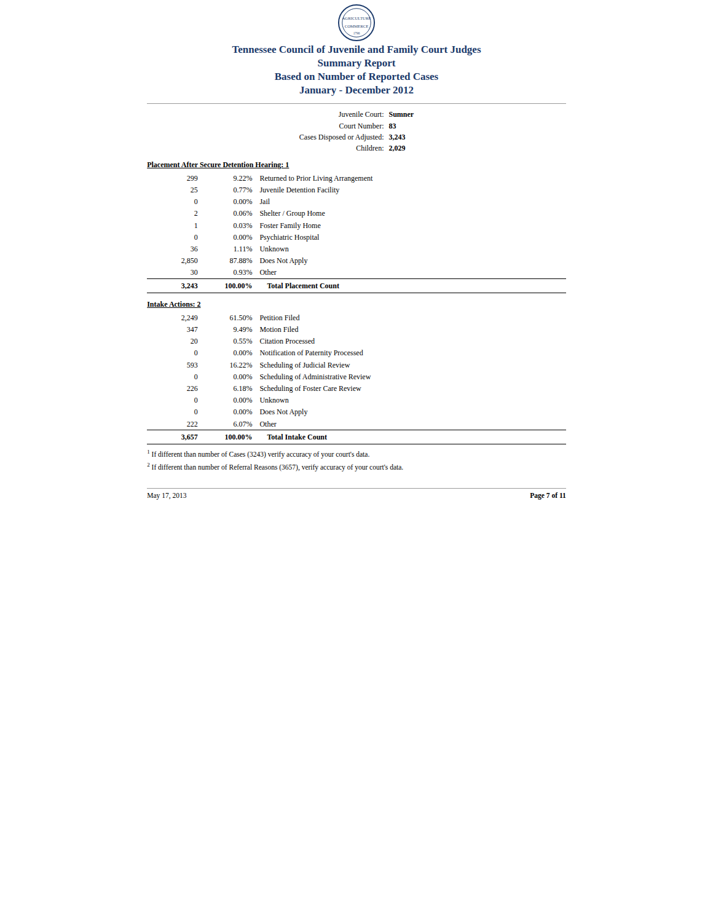AGRICULTURE COMMERCE 1796
Tennessee Council of Juvenile and Family Court Judges Summary Report Based on Number of Reported Cases January - December 2012
| Juvenile Court: | Sumner |
| Court Number: | 83 |
| Cases Disposed or Adjusted: | 3,243 |
| Children: | 2,029 |
Placement After Secure Detention Hearing: 1
| 299 | 9.22% | Returned to Prior Living Arrangement |
| 25 | 0.77% | Juvenile Detention Facility |
| 0 | 0.00% | Jail |
| 2 | 0.06% | Shelter / Group Home |
| 1 | 0.03% | Foster Family Home |
| 0 | 0.00% | Psychiatric Hospital |
| 36 | 1.11% | Unknown |
| 2,850 | 87.88% | Does Not Apply |
| 30 | 0.93% | Other |
| 3,243 | 100.00% | Total Placement Count |
Intake Actions: 2
| 2,249 | 61.50% | Petition Filed |
| 347 | 9.49% | Motion Filed |
| 20 | 0.55% | Citation Processed |
| 0 | 0.00% | Notification of Paternity Processed |
| 593 | 16.22% | Scheduling of Judicial Review |
| 0 | 0.00% | Scheduling of Administrative Review |
| 226 | 6.18% | Scheduling of Foster Care Review |
| 0 | 0.00% | Unknown |
| 0 | 0.00% | Does Not Apply |
| 222 | 6.07% | Other |
| 3,657 | 100.00% | Total Intake Count |
1 If different than number of Cases (3243) verify accuracy of your court's data.
2 If different than number of Referral Reasons (3657), verify accuracy of your court's data.
May 17, 2013 Page 7 of 11